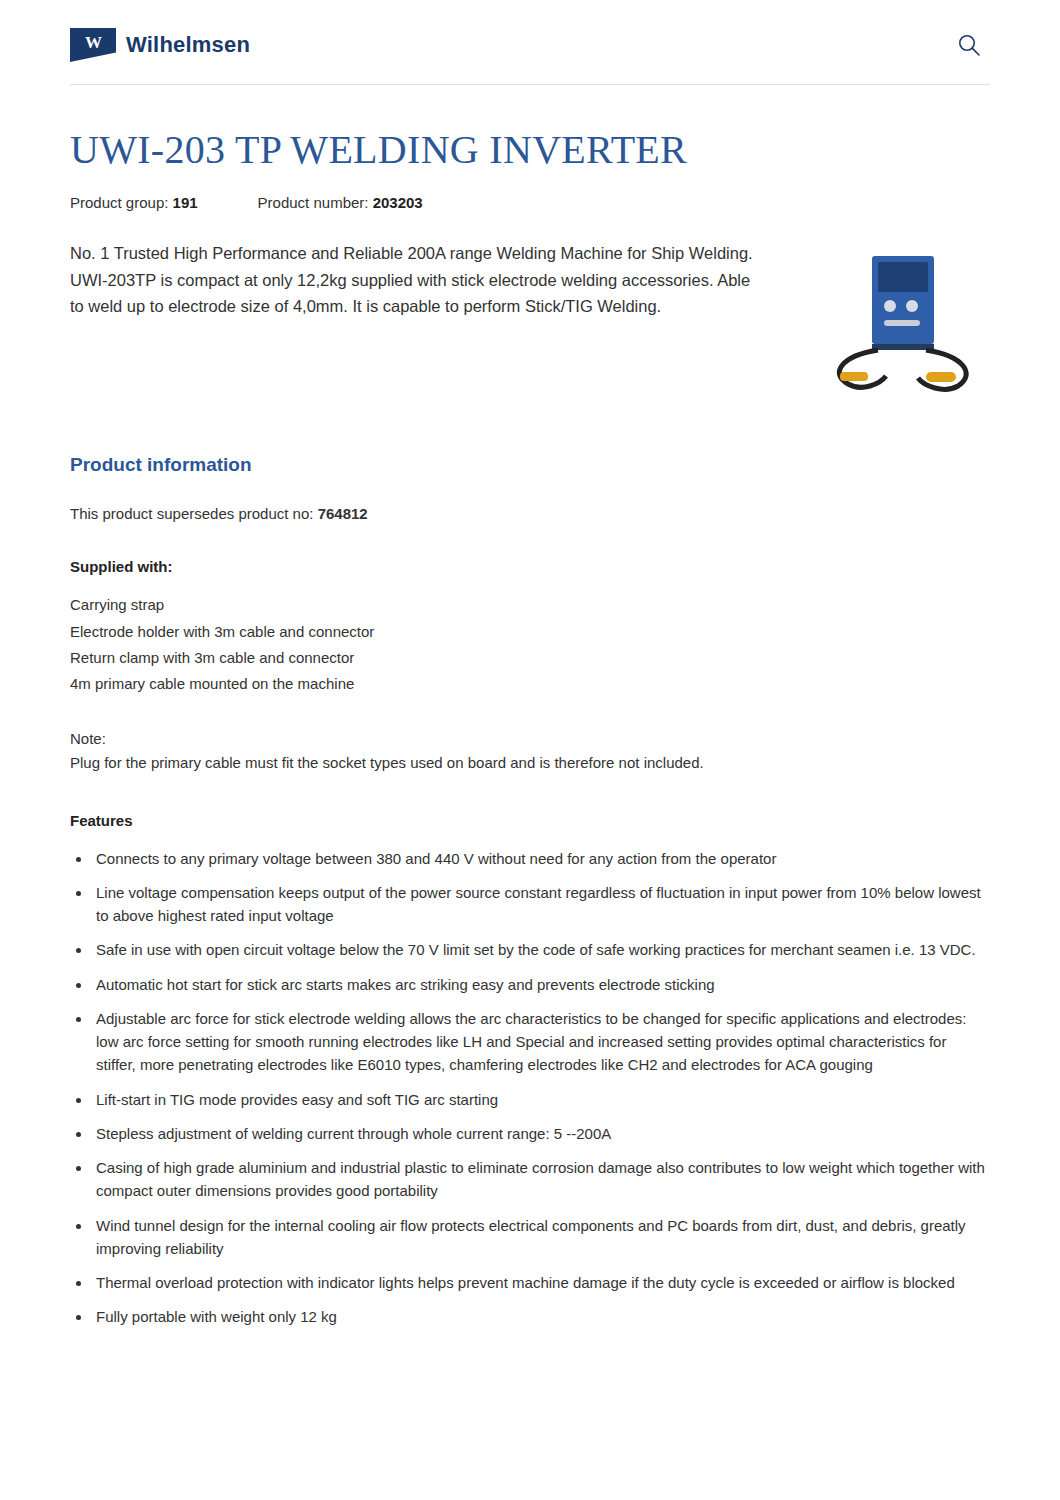W
Wilhelmsen
UWI-203 TP WELDING INVERTER
Product group: 191
Product number: 203203
No. 1 Trusted High Performance and Reliable 200A range Welding Machine for Ship Welding. UWI-203TP is compact at only 12,2kg supplied with stick electrode welding accessories. Able to weld up to electrode size of 4,0mm. It is capable to perform Stick/TIG Welding.
Product information
This product supersedes product no: 764812
Supplied with:
Carrying strap
Electrode holder with 3m cable and connector
Return clamp with 3m cable and connector
4m primary cable mounted on the machine
Note:
Plug for the primary cable must fit the socket types used on board and is therefore not included.
Features
Connects to any primary voltage between 380 and 440 V without need for any action from the operator
Line voltage compensation keeps output of the power source constant regardless of fluctuation in input power from 10% below lowest to above highest rated input voltage
Safe in use with open circuit voltage below the 70 V limit set by the code of safe working practices for merchant seamen i.e. 13 VDC.
Automatic hot start for stick arc starts makes arc striking easy and prevents electrode sticking
Adjustable arc force for stick electrode welding allows the arc characteristics to be changed for specific applications and electrodes: low arc force setting for smooth running electrodes like LH and Special and increased setting provides optimal characteristics for stiffer, more penetrating electrodes like E6010 types, chamfering electrodes like CH2 and electrodes for ACA gouging
Lift-start in TIG mode provides easy and soft TIG arc starting
Stepless adjustment of welding current through whole current range: 5 --200A
Casing of high grade aluminium and industrial plastic to eliminate corrosion damage also contributes to low weight which together with compact outer dimensions provides good portability
Wind tunnel design for the internal cooling air flow protects electrical components and PC boards from dirt, dust, and debris, greatly improving reliability
Thermal overload protection with indicator lights helps prevent machine damage if the duty cycle is exceeded or airflow is blocked
Fully portable with weight only 12 kg